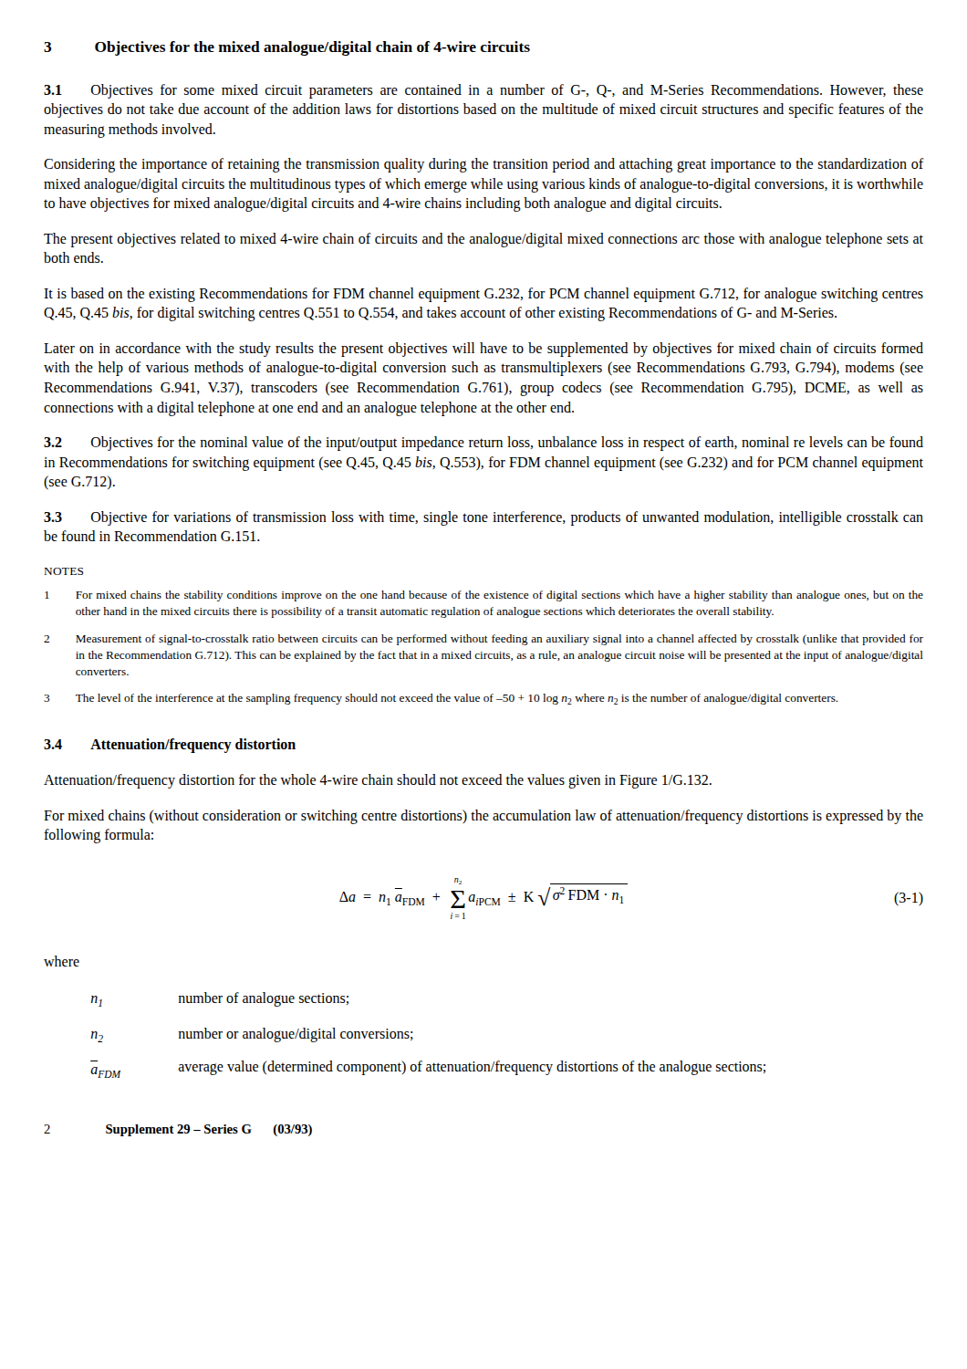3 Objectives for the mixed analogue/digital chain of 4-wire circuits
3.1 Objectives for some mixed circuit parameters are contained in a number of G-, Q-, and M-Series Recommendations. However, these objectives do not take due account of the addition laws for distortions based on the multitude of mixed circuit structures and specific features of the measuring methods involved.
Considering the importance of retaining the transmission quality during the transition period and attaching great importance to the standardization of mixed analogue/digital circuits the multitudinous types of which emerge while using various kinds of analogue-to-digital conversions, it is worthwhile to have objectives for mixed analogue/digital circuits and 4-wire chains including both analogue and digital circuits.
The present objectives related to mixed 4-wire chain of circuits and the analogue/digital mixed connections arc those with analogue telephone sets at both ends.
It is based on the existing Recommendations for FDM channel equipment G.232, for PCM channel equipment G.712, for analogue switching centres Q.45, Q.45 bis, for digital switching centres Q.551 to Q.554, and takes account of other existing Recommendations of G- and M-Series.
Later on in accordance with the study results the present objectives will have to be supplemented by objectives for mixed chain of circuits formed with the help of various methods of analogue-to-digital conversion such as transmultiplexers (see Recommendations G.793, G.794), modems (see Recommendations G.941, V.37), transcoders (see Recommendation G.761), group codecs (see Recommendation G.795), DCME, as well as connections with a digital telephone at one end and an analogue telephone at the other end.
3.2 Objectives for the nominal value of the input/output impedance return loss, unbalance loss in respect of earth, nominal re levels can be found in Recommendations for switching equipment (see Q.45, Q.45 bis, Q.553), for FDM channel equipment (see G.232) and for PCM channel equipment (see G.712).
3.3 Objective for variations of transmission loss with time, single tone interference, products of unwanted modulation, intelligible crosstalk can be found in Recommendation G.151.
NOTES
1 For mixed chains the stability conditions improve on the one hand because of the existence of digital sections which have a higher stability than analogue ones, but on the other hand in the mixed circuits there is possibility of a transit automatic regulation of analogue sections which deteriorates the overall stability.
2 Measurement of signal-to-crosstalk ratio between circuits can be performed without feeding an auxiliary signal into a channel affected by crosstalk (unlike that provided for in the Recommendation G.712). This can be explained by the fact that in a mixed circuits, as a rule, an analogue circuit noise will be presented at the input of analogue/digital converters.
3 The level of the interference at the sampling frequency should not exceed the value of –50 + 10 log n2 where n2 is the number of analogue/digital converters.
3.4 Attenuation/frequency distortion
Attenuation/frequency distortion for the whole 4-wire chain should not exceed the values given in Figure 1/G.132.
For mixed chains (without consideration or switching centre distortions) the accumulation law of attenuation/frequency distortions is expressed by the following formula:
Δa = n1 aFDM + n2 Σi = 1 ai PCM ± K √σ2 FDM · n1 (3-1)
where
n1
number of analogue sections;
n2
number or analogue/digital conversions;
aFDM
average value (determined component) of attenuation/frequency distortions of the analogue sections;
2 Supplement 29 – Series G(03/93)